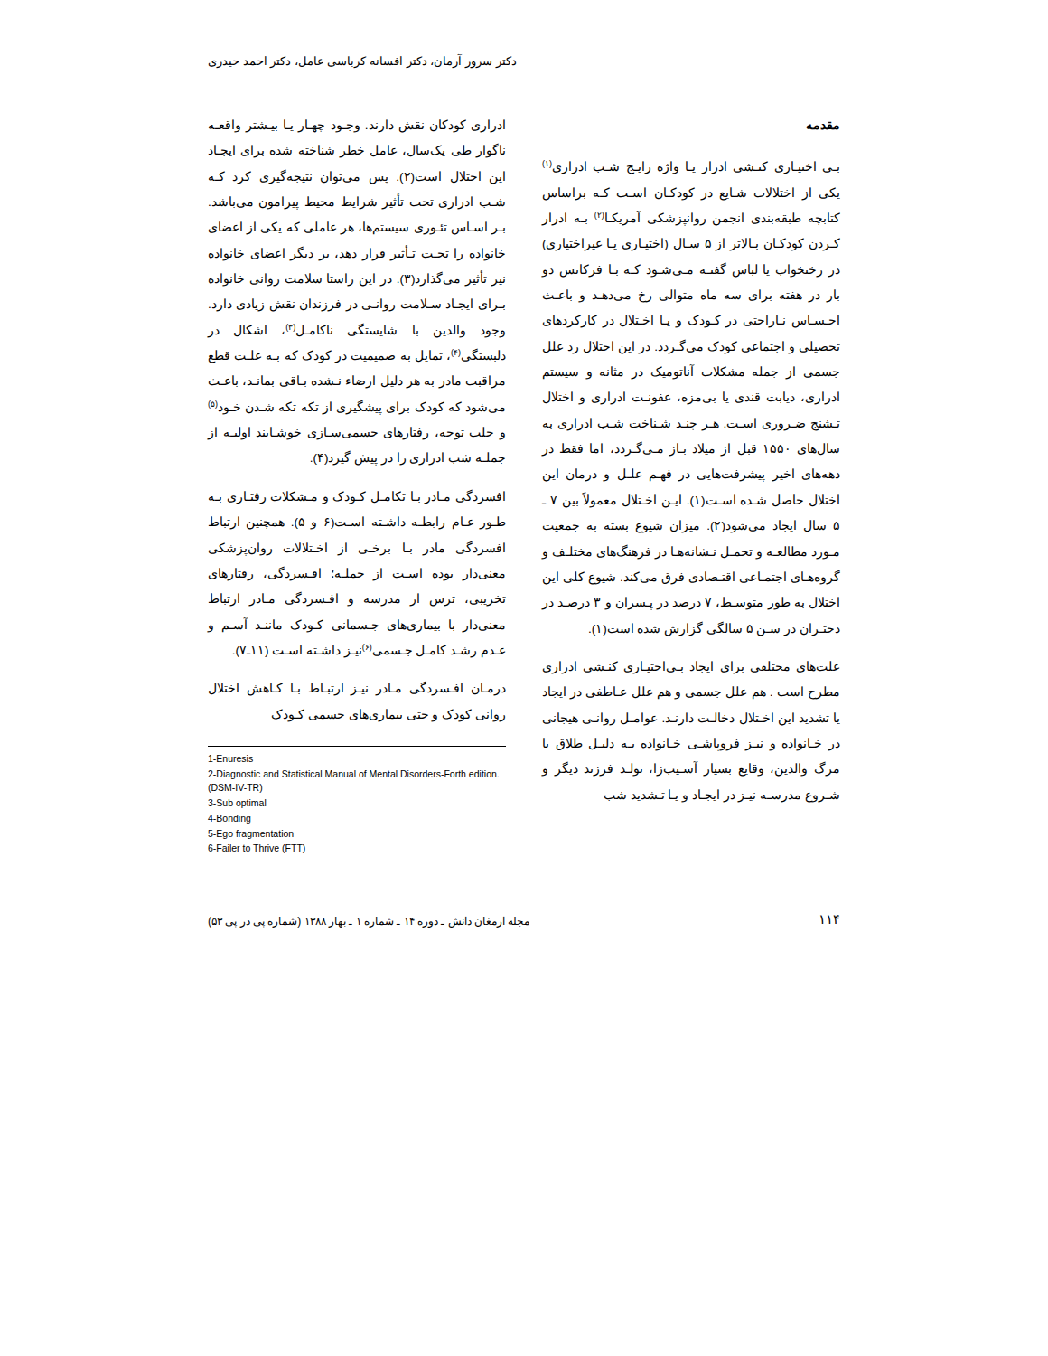دکتر سرور آرمان، دکتر افسانه کرباسی عامل، دکتر احمد حیدری
مقدمه
بـی اختیـاری کنـشی ادرار یـا واژه رایـج شـب ادراری(۱) یکی از اختلالات شـایع در کودکـان اسـت کـه براساس کتابچه طبقه‌بندی انجمن روانپزشکی آمریکـا(۲) بـه ادرار کـردن کودکـان بـالاتر از ۵ سـال (اختیـاری یـا غیراختیاری) در رختخواب یا لباس گفتـه مـی‌شـود کـه بـا فرکانس دو بار در هفته برای سه ماه متوالی رخ می‌دهـد و باعـث احـسـاس نـاراحتی در کـودک و یـا اخـتلال در کارکردهای تحصیلی و اجتماعی کودک می‌گـردد. در این اختلال رد علل جسمی از جمله مشکلات آناتومیک در مثانه و سیستم ادراری، دیابت قندی یا بی‌مزه، عفونـت ادراری و اختلال تـشنج ضـروری اسـت. هـر چنـد شـناخت شـب ادراری به سال‌های ۱۵۵۰ قبل از میلاد بـاز مـی‌گـردد، اما فقط در دهه‌های اخیر پیشرفت‌هایی در فهـم علـل و درمان این اختلال حاصل شـده اسـت(۱). ایـن اخـتلال معمولاً بین ۷ ـ ۵ سال ایجاد می‌شود(۲). میزان شیوع بسته به جمعیت مـورد مطالعـه و تحمـل نـشانه‌هـا در فرهنگ‌های مختلـف و گروه‌هـای اجتمـاعی اقتـصادی فرق می‌کند. شیوع کلی این اختلال به طور متوسـط، ۷ درصد در پـسران و ۳ درصـد در دختـران در سـن ۵ سالگی گزارش شده است(۱).
علت‌های مختلفی برای ایجاد بـی‌اختیـاری کنـشی ادراری مطرح است . هم علل جسمی و هم علل عـاطفی در ایجاد یا تشدید این اخـتلال دخالـت دارنـد. عوامـل روانـی هیجانی در خـانواده و نیـز فروپاشـی خـانواده بـه دلیـل طلاق یا مرگ والدین، وقایع بسیار آسـیب‌زا، تولـد فرزند دیگر و شـروع مدرسـه نیـز در ایجـاد و یـا تـشدید شب
ادراری کودکان نقش دارند. وجـود چهـار یـا بیـشتر واقعـه ناگوار طی یک‌سال، عامل خطر شناخته شده برای ایجـاد این اختلال است(۲). پس می‌توان نتیجه‌گیری کرد کـه شـب ادراری تحت تأثیر شرایط محیط پیرامون می‌باشد. بـر اسـاس تئـوری سیستم‌ها، هر عاملی که یکی از اعضای خانواده را تحـت تـأثیر قرار دهد، بر دیگر اعضای خانواده نیز تأثیر می‌گذارد(۳). در این راستا سلامت روانی خانواده بـرای ایجـاد سـلامت روانـی در فرزندان نقش زیادی دارد. وجود والدین با شایستگی ناکامـل(۳)، اشکال در دلبستگی(۴)، تمایل به صمیمیت در کودک که بـه علـت قطع مراقبت مادر به هر دلیل ارضاء نـشده بـاقی بمانـد، باعـث می‌شود که کودک برای پیشگیری از تکه تکه شـدن خـود(۵) و جلب توجه، رفتارهای جسمی‌سـازی خوشـایند اولیـه از جملـه شب ادراری را در پیش گیرد(۴).
افسردگی مـادر بـا تکامـل کـودک و مـشکلات رفتـاری بـه طـور عـام رابطـه داشـته اسـت(۶ و ۵). همچنین ارتباط افسردگی مادر بـا برخـی از اخـتلالات روان‌پزشکی معنی‌دار بوده اسـت از جملـه؛ افـسردگی، رفتارهای تخریبی، ترس از مدرسه و افـسردگی مـادر ارتباط معنی‌دار با بیماری‌های جـسمانی کـودک ماننـد آسـم و عـدم رشـد کامـل جـسمی(۶)نیـز داشـته اسـت (۱۱ـ۷).
درمـان افـسردگی مـادر نیـز ارتبـاط بـا کـاهش اختلال روانی کودک و حتی بیماری‌های جسمی کـودک
1-Enuresis
2-Diagnostic and Statistical Manual of Mental Disorders-Forth edition. (DSM-IV-TR)
3-Sub optimal
4-Bonding
5-Ego fragmentation
6-Failer to Thrive (FTT)
۱۱۴
مجله ارمغان دانش ـ دوره ۱۴ ـ شماره ۱ ـ بهار ۱۳۸۸ (شماره پی در پی ۵۳)